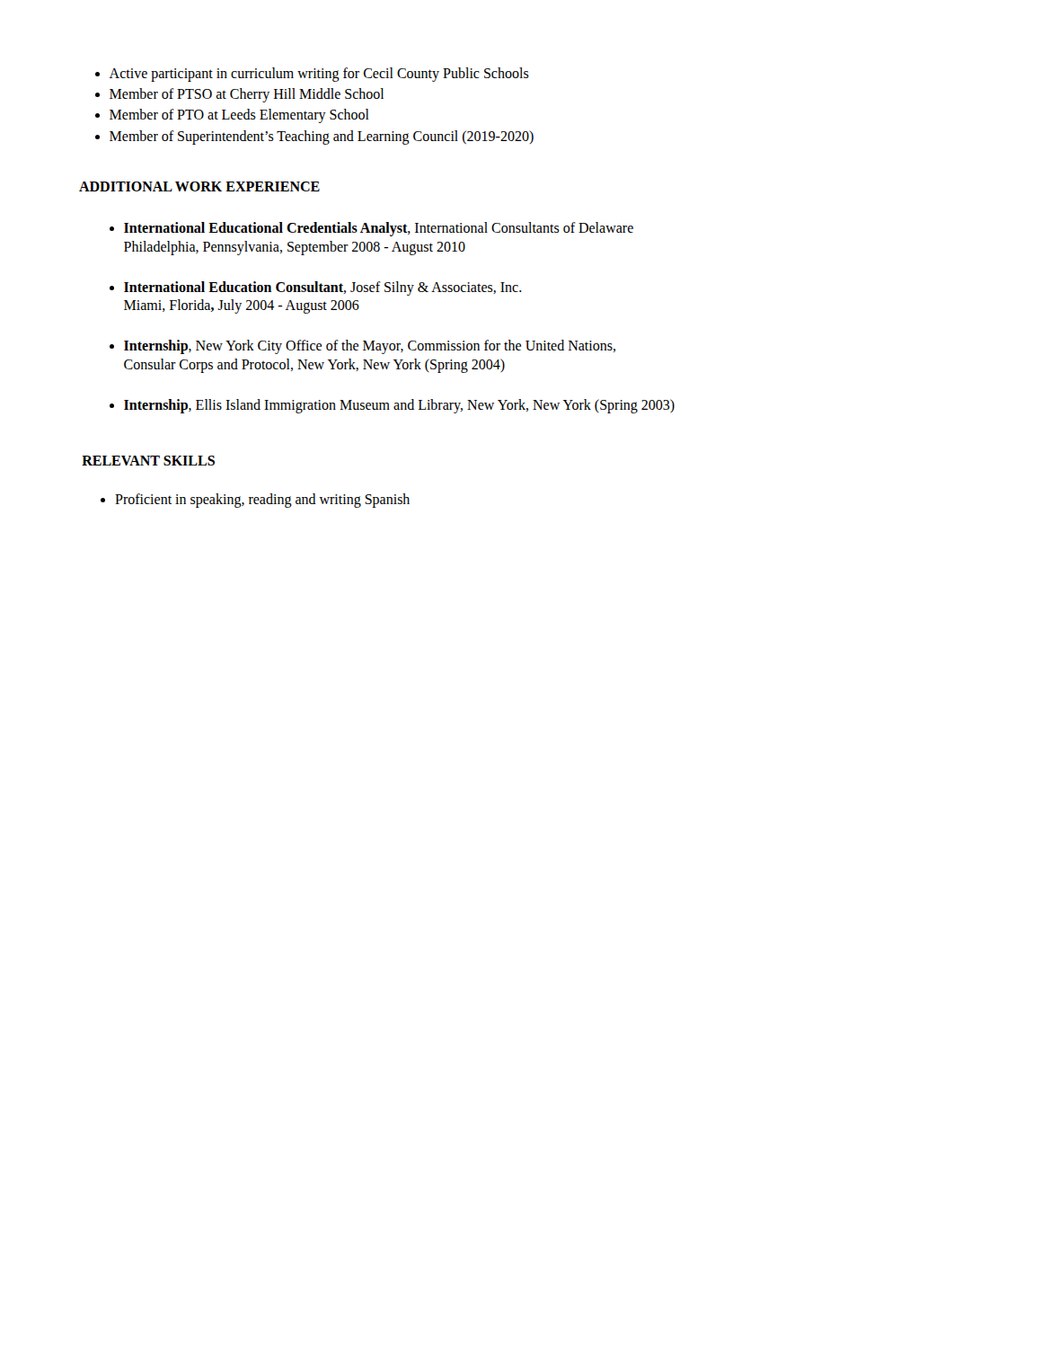Active participant in curriculum writing for Cecil County Public Schools
Member of PTSO at Cherry Hill Middle School
Member of PTO at Leeds Elementary School
Member of Superintendent’s Teaching and Learning Council (2019-2020)
ADDITIONAL WORK EXPERIENCE
International Educational Credentials Analyst, International Consultants of Delaware
Philadelphia, Pennsylvania, September 2008 - August 2010
International Education Consultant, Josef Silny & Associates, Inc.
Miami, Florida, July 2004 - August 2006
Internship, New York City Office of the Mayor, Commission for the United Nations,
Consular Corps and Protocol, New York, New York (Spring 2004)
Internship, Ellis Island Immigration Museum and Library, New York, New York (Spring 2003)
RELEVANT SKILLS
Proficient in speaking, reading and writing Spanish